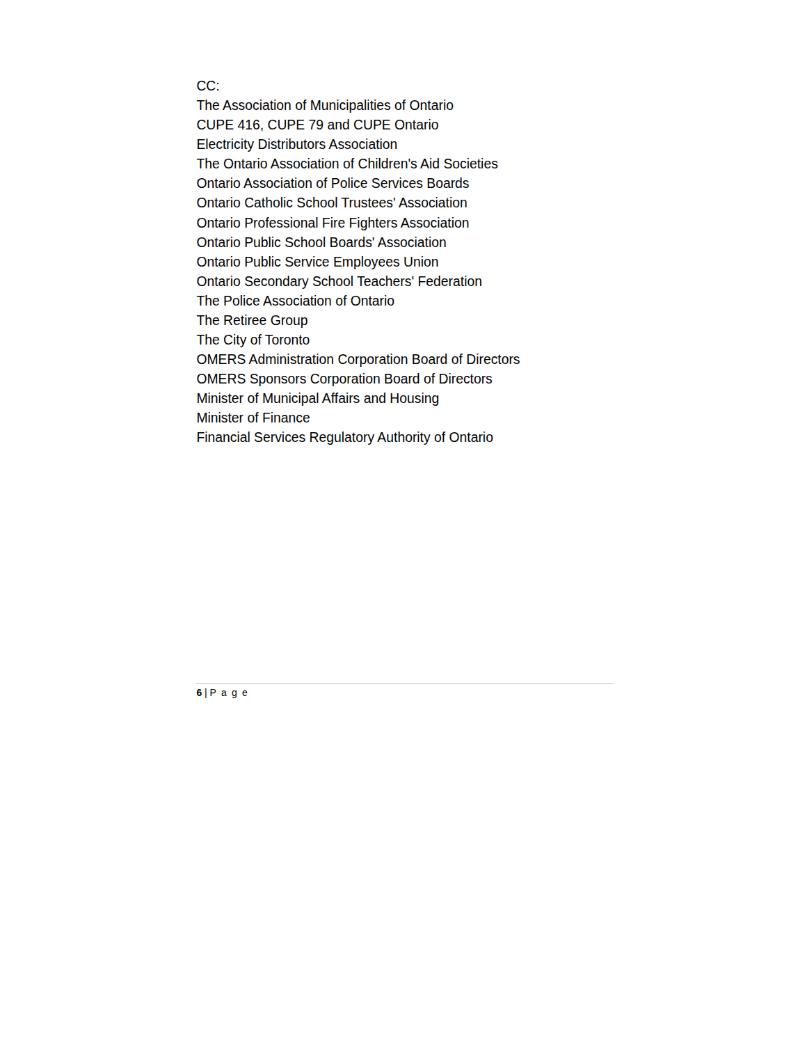CC:
The Association of Municipalities of Ontario
CUPE 416, CUPE 79 and CUPE Ontario
Electricity Distributors Association
The Ontario Association of Children's Aid Societies
Ontario Association of Police Services Boards
Ontario Catholic School Trustees' Association
Ontario Professional Fire Fighters Association
Ontario Public School Boards' Association
Ontario Public Service Employees Union
Ontario Secondary School Teachers' Federation
The Police Association of Ontario
The Retiree Group
The City of Toronto
OMERS Administration Corporation Board of Directors
OMERS Sponsors Corporation Board of Directors
Minister of Municipal Affairs and Housing
Minister of Finance
Financial Services Regulatory Authority of Ontario
6 | P a g e